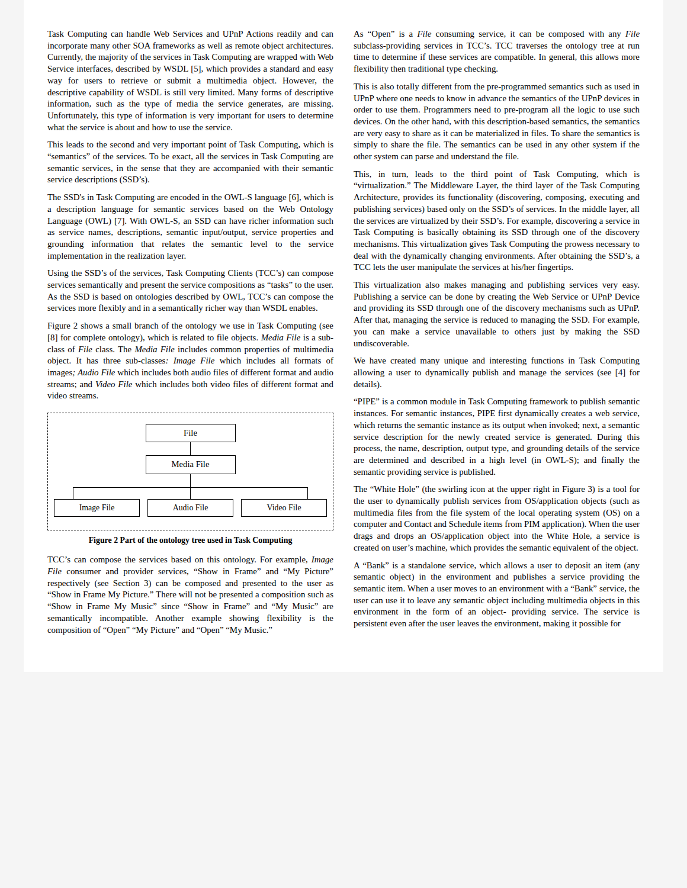Task Computing can handle Web Services and UPnP Actions readily and can incorporate many other SOA frameworks as well as remote object architectures. Currently, the majority of the services in Task Computing are wrapped with Web Service interfaces, described by WSDL [5], which provides a standard and easy way for users to retrieve or submit a multimedia object. However, the descriptive capability of WSDL is still very limited. Many forms of descriptive information, such as the type of media the service generates, are missing. Unfortunately, this type of information is very important for users to determine what the service is about and how to use the service.
This leads to the second and very important point of Task Computing, which is “semantics” of the services. To be exact, all the services in Task Computing are semantic services, in the sense that they are accompanied with their semantic service descriptions (SSD’s).
The SSD's in Task Computing are encoded in the OWL-S language [6], which is a description language for semantic services based on the Web Ontology Language (OWL) [7]. With OWL-S, an SSD can have richer information such as service names, descriptions, semantic input/output, service properties and grounding information that relates the semantic level to the service implementation in the realization layer.
Using the SSD’s of the services, Task Computing Clients (TCC’s) can compose services semantically and present the service compositions as “tasks” to the user. As the SSD is based on ontologies described by OWL, TCC’s can compose the services more flexibly and in a semantically richer way than WSDL enables.
Figure 2 shows a small branch of the ontology we use in Task Computing (see [8] for complete ontology), which is related to file objects. Media File is a sub-class of File class. The Media File includes common properties of multimedia object. It has three sub-classes: Image File which includes all formats of images; Audio File which includes both audio files of different format and audio streams; and Video File which includes both video files of different format and video streams.
File
Media File
Image File
Audio File
Video File
Figure 2 Part of the ontology tree used in Task Computing
TCC’s can compose the services based on this ontology. For example, Image File consumer and provider services, “Show in Frame” and “My Picture” respectively (see Section 3) can be composed and presented to the user as “Show in Frame My Picture.” There will not be presented a composition such as “Show in Frame My Music” since “Show in Frame” and “My Music” are semantically incompatible. Another example showing flexibility is the composition of “Open” “My Picture” and “Open” “My Music.”
As “Open” is a File consuming service, it can be composed with any File subclass-providing services in TCC’s. TCC traverses the ontology tree at run time to determine if these services are compatible. In general, this allows more flexibility then traditional type checking.
This is also totally different from the pre-programmed semantics such as used in UPnP where one needs to know in advance the semantics of the UPnP devices in order to use them. Programmers need to pre-program all the logic to use such devices. On the other hand, with this description-based semantics, the semantics are very easy to share as it can be materialized in files. To share the semantics is simply to share the file. The semantics can be used in any other system if the other system can parse and understand the file.
This, in turn, leads to the third point of Task Computing, which is “virtualization.” The Middleware Layer, the third layer of the Task Computing Architecture, provides its functionality (discovering, composing, executing and publishing services) based only on the SSD’s of services. In the middle layer, all the services are virtualized by their SSD’s. For example, discovering a service in Task Computing is basically obtaining its SSD through one of the discovery mechanisms. This virtualization gives Task Computing the prowess necessary to deal with the dynamically changing environments. After obtaining the SSD’s, a TCC lets the user manipulate the services at his/her fingertips.
This virtualization also makes managing and publishing services very easy. Publishing a service can be done by creating the Web Service or UPnP Device and providing its SSD through one of the discovery mechanisms such as UPnP. After that, managing the service is reduced to managing the SSD. For example, you can make a service unavailable to others just by making the SSD undiscoverable.
We have created many unique and interesting functions in Task Computing allowing a user to dynamically publish and manage the services (see [4] for details).
“PIPE” is a common module in Task Computing framework to publish semantic instances. For semantic instances, PIPE first dynamically creates a web service, which returns the semantic instance as its output when invoked; next, a semantic service description for the newly created service is generated. During this process, the name, description, output type, and grounding details of the service are determined and described in a high level (in OWL-S); and finally the semantic providing service is published.
The “White Hole” (the swirling icon at the upper right in Figure 3) is a tool for the user to dynamically publish services from OS/application objects (such as multimedia files from the file system of the local operating system (OS) on a computer and Contact and Schedule items from PIM application). When the user drags and drops an OS/application object into the White Hole, a service is created on user’s machine, which provides the semantic equivalent of the object.
A “Bank” is a standalone service, which allows a user to deposit an item (any semantic object) in the environment and publishes a service providing the semantic item. When a user moves to an environment with a “Bank” service, the user can use it to leave any semantic object including multimedia objects in this environment in the form of an object- providing service. The service is persistent even after the user leaves the environment, making it possible for